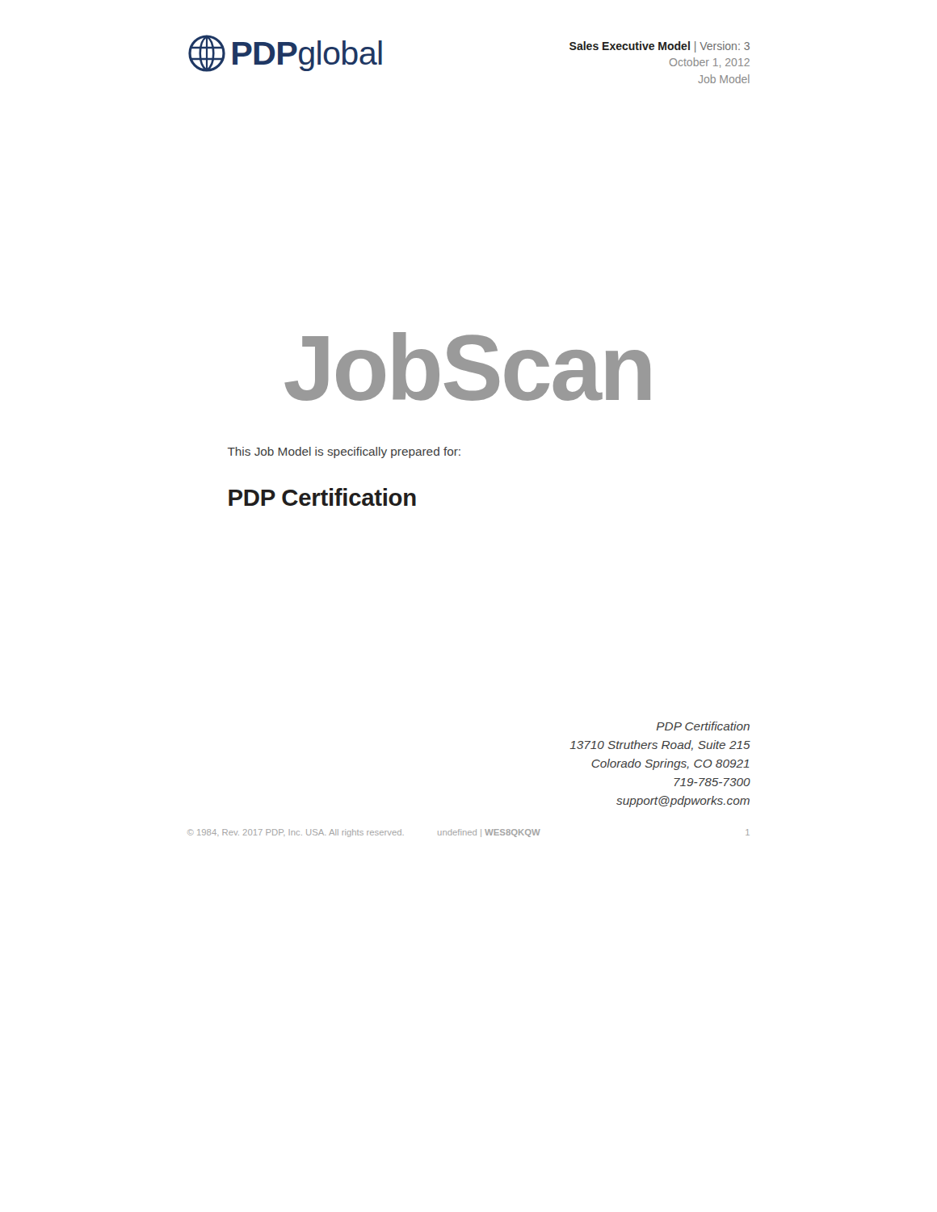PDP global
Sales Executive Model | Version: 3
October 1, 2012
Job Model
JobScan
This Job Model is specifically prepared for:
PDP Certification
PDP Certification
13710 Struthers Road, Suite 215
Colorado Springs, CO 80921
719-785-7300
support@pdpworks.com
© 1984, Rev. 2017 PDP, Inc. USA. All rights reserved.
undefined | WES8QKQW
1